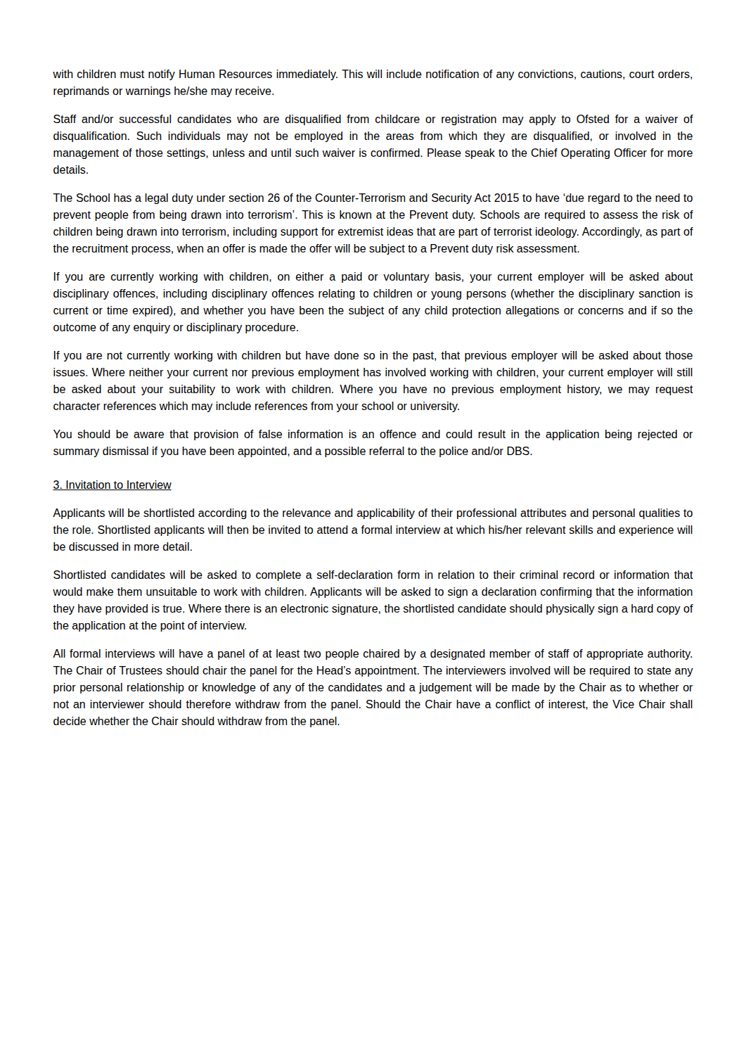with children must notify Human Resources immediately. This will include notification of any convictions, cautions, court orders, reprimands or warnings he/she may receive.
Staff and/or successful candidates who are disqualified from childcare or registration may apply to Ofsted for a waiver of disqualification. Such individuals may not be employed in the areas from which they are disqualified, or involved in the management of those settings, unless and until such waiver is confirmed. Please speak to the Chief Operating Officer for more details.
The School has a legal duty under section 26 of the Counter-Terrorism and Security Act 2015 to have ‘due regard to the need to prevent people from being drawn into terrorism’. This is known at the Prevent duty. Schools are required to assess the risk of children being drawn into terrorism, including support for extremist ideas that are part of terrorist ideology. Accordingly, as part of the recruitment process, when an offer is made the offer will be subject to a Prevent duty risk assessment.
If you are currently working with children, on either a paid or voluntary basis, your current employer will be asked about disciplinary offences, including disciplinary offences relating to children or young persons (whether the disciplinary sanction is current or time expired), and whether you have been the subject of any child protection allegations or concerns and if so the outcome of any enquiry or disciplinary procedure.
If you are not currently working with children but have done so in the past, that previous employer will be asked about those issues. Where neither your current nor previous employment has involved working with children, your current employer will still be asked about your suitability to work with children. Where you have no previous employment history, we may request character references which may include references from your school or university.
You should be aware that provision of false information is an offence and could result in the application being rejected or summary dismissal if you have been appointed, and a possible referral to the police and/or DBS.
3. Invitation to Interview
Applicants will be shortlisted according to the relevance and applicability of their professional attributes and personal qualities to the role. Shortlisted applicants will then be invited to attend a formal interview at which his/her relevant skills and experience will be discussed in more detail.
Shortlisted candidates will be asked to complete a self-declaration form in relation to their criminal record or information that would make them unsuitable to work with children. Applicants will be asked to sign a declaration confirming that the information they have provided is true. Where there is an electronic signature, the shortlisted candidate should physically sign a hard copy of the application at the point of interview.
All formal interviews will have a panel of at least two people chaired by a designated member of staff of appropriate authority. The Chair of Trustees should chair the panel for the Head’s appointment. The interviewers involved will be required to state any prior personal relationship or knowledge of any of the candidates and a judgement will be made by the Chair as to whether or not an interviewer should therefore withdraw from the panel. Should the Chair have a conflict of interest, the Vice Chair shall decide whether the Chair should withdraw from the panel.